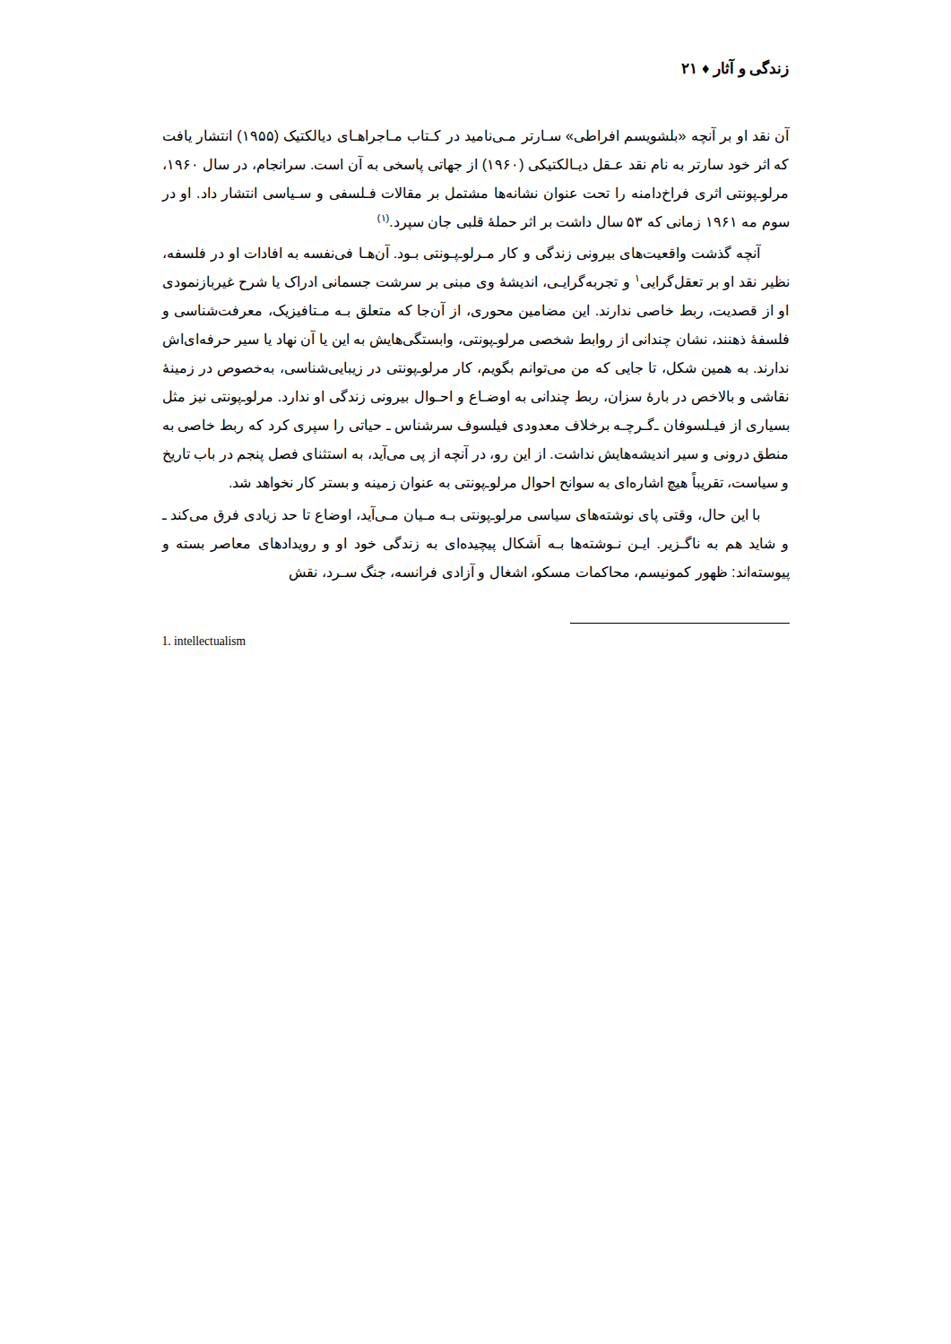زندگی و آثار ♦ ۲۱
آن نقد او بر آنچه «بلشویسم افراطی» سـارتر مـی‌نامید در کـتاب مـاجراهـای دیالکتیک (۱۹۵۵) انتشار یافت که اثر خود سارتر به نام نقد عـقل دیـالکتیکی (۱۹۶۰) از جهاتی پاسخی به آن است. سرانجام، در سال ۱۹۶۰، مرلو‌ـ‌پونتی اثری فراخ‌دامنه را تحت عنوان نشانه‌ها مشتمل بر مقالات فـلسفی و سـیاسی انتشار داد. او در سوم مه ۱۹۶۱ زمانی که ۵۳ سال داشت بر اثر حملهٔ قلبی جان سپرد.(۱)
آنچه گذشت واقعیت‌های بیرونی زندگی و کار مـرلو‌ـ‌پـونتی بـود. آن‌هـا فی‌نفسه به افادات او در فلسفه، نظیر نقد او بر تعقل‌گرایی۱ و تجربه‌گرایـی، اندیشهٔ وی مبنی بر سرشت جسمانی ادراک یا شرح غیربازنمودی او از قصدیت، ربط خاصی ندارند. این مضامین محوری، از آن‌جا که متعلق بـه مـتافیزیک، معرفت‌شناسی و فلسفهٔ ذهنند، نشان چندانی از روابط شخصی مرلو‌ـ‌پونتی، وابستگی‌هایش به این یا آن نهاد یا سیر حرفه‌ای‌اش ندارند. به همین شکل، تا جایی که من می‌توانم بگویم، کار مرلو‌ـ‌پونتی در زیبایی‌شناسی، به‌خصوص در زمینهٔ نقاشی و بالاخص در بارهٔ سزان، ربط چندانی به اوضـاع و احـوال بیرونی زندگی او ندارد. مرلو‌ـ‌پونتی نیز مثل بسیاری از فیـلسوفان ـ‌گـرچـه برخلاف معدودی فیلسوف سرشناس ـ حیاتی را سپری کرد که ربط خاصی به منطق درونی و سیر اندیشه‌هایش نداشت. از این رو، در آنچه از پی می‌آید، به استثنای فصل پنجم در باب تاریخ و سیاست، تقریباً هیچ اشاره‌ای به سوانح احوال مرلو‌ـ‌پونتی به عنوان زمینه و بستر کار نخواهد شد.
با این حال، وقتی پای نوشته‌های سیاسی مرلو‌ـ‌پونتی بـه مـیان مـی‌آید، اوضاع تا حد زیادی فرق می‌کند ـ و شاید هم به ناگـزیر. ایـن نـوشته‌ها بـه اَشکال پیچیده‌ای به زندگی خود او و رویدادهای معاصر بسته و پیوسته‌اند: ظهور کمونیسم، محاکمات مسکو، اشغال و آزادی فرانسه، جنگ سـرد، نقش
1. intellectualism